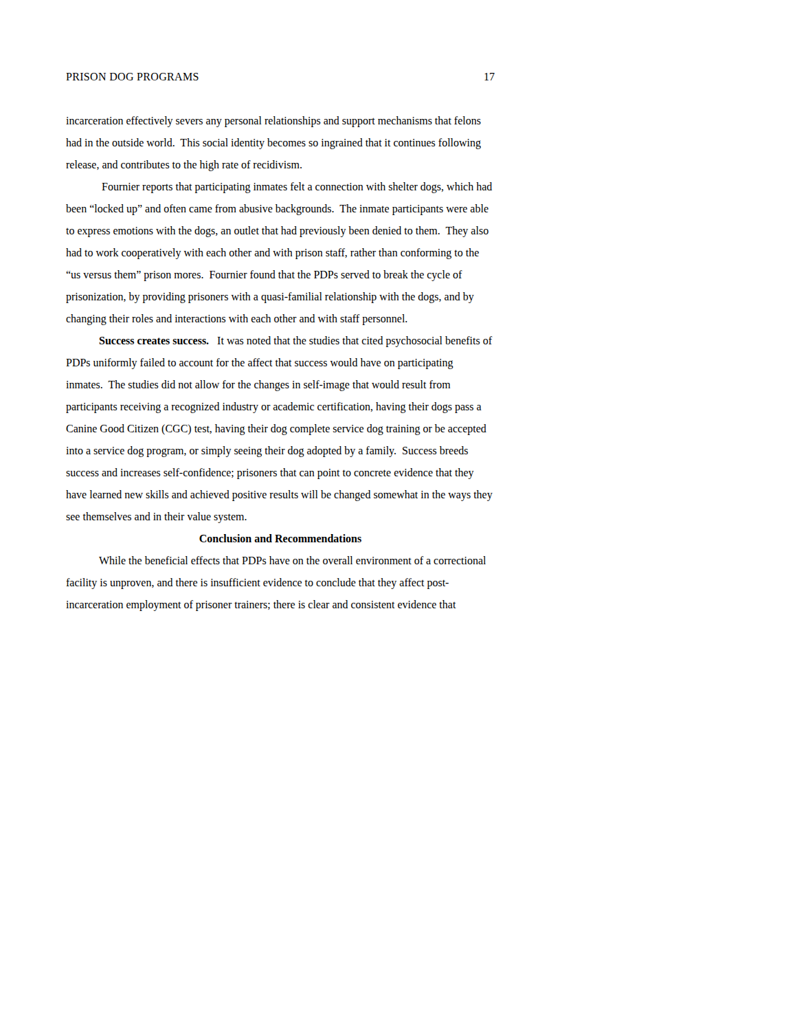Prison Dog Programs 17
incarceration effectively severs any personal relationships and support mechanisms that felons had in the outside world. This social identity becomes so ingrained that it continues following release, and contributes to the high rate of recidivism.
Fournier reports that participating inmates felt a connection with shelter dogs, which had been “locked up” and often came from abusive backgrounds. The inmate participants were able to express emotions with the dogs, an outlet that had previously been denied to them. They also had to work cooperatively with each other and with prison staff, rather than conforming to the “us versus them” prison mores. Fournier found that the PDPs served to break the cycle of prisonization, by providing prisoners with a quasi-familial relationship with the dogs, and by changing their roles and interactions with each other and with staff personnel.
Success creates success. It was noted that the studies that cited psychosocial benefits of PDPs uniformly failed to account for the affect that success would have on participating inmates. The studies did not allow for the changes in self-image that would result from participants receiving a recognized industry or academic certification, having their dogs pass a Canine Good Citizen (CGC) test, having their dog complete service dog training or be accepted into a service dog program, or simply seeing their dog adopted by a family. Success breeds success and increases self-confidence; prisoners that can point to concrete evidence that they have learned new skills and achieved positive results will be changed somewhat in the ways they see themselves and in their value system.
Conclusion and Recommendations
While the beneficial effects that PDPs have on the overall environment of a correctional facility is unproven, and there is insufficient evidence to conclude that they affect post-incarceration employment of prisoner trainers; there is clear and consistent evidence that